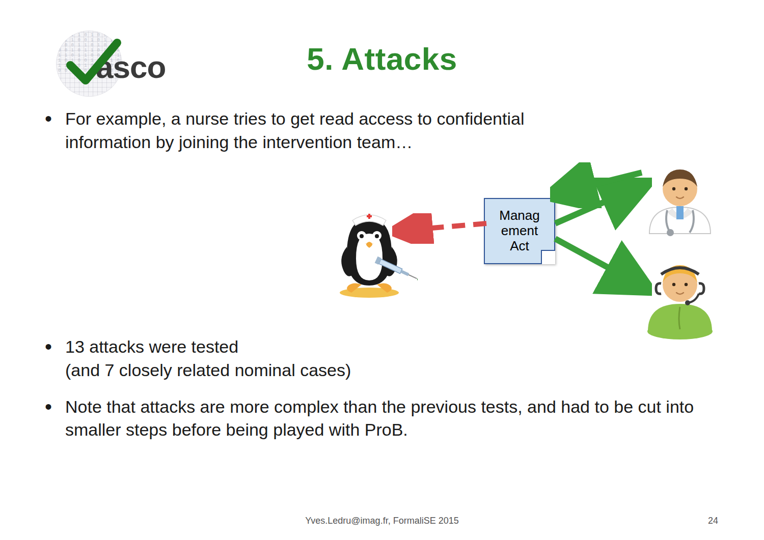asco
5. Attacks
For example, a nurse tries to get read access to confidential information by joining the intervention team…
Manag
ement
Act
13 attacks were tested
(and 7 closely related nominal cases)
Note that attacks are more complex than the previous tests, and had to be cut into smaller steps before being played with ProB.
Yves.Ledru@imag.fr, FormaliSE 2015 24